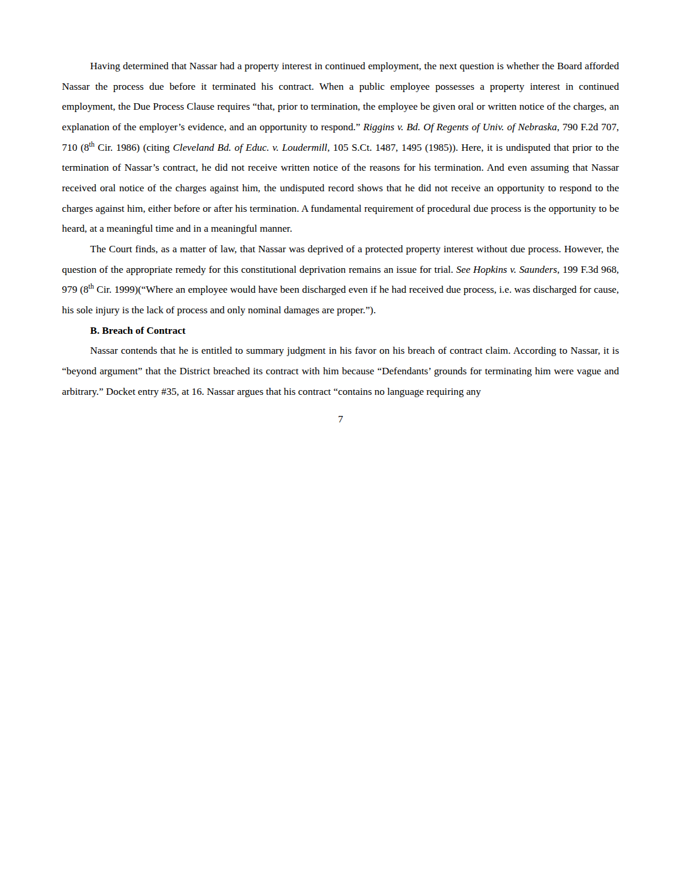Having determined that Nassar had a property interest in continued employment, the next question is whether the Board afforded Nassar the process due before it terminated his contract. When a public employee possesses a property interest in continued employment, the Due Process Clause requires “that, prior to termination, the employee be given oral or written notice of the charges, an explanation of the employer’s evidence, and an opportunity to respond.” Riggins v. Bd. Of Regents of Univ. of Nebraska, 790 F.2d 707, 710 (8th Cir. 1986) (citing Cleveland Bd. of Educ. v. Loudermill, 105 S.Ct. 1487, 1495 (1985)). Here, it is undisputed that prior to the termination of Nassar’s contract, he did not receive written notice of the reasons for his termination. And even assuming that Nassar received oral notice of the charges against him, the undisputed record shows that he did not receive an opportunity to respond to the charges against him, either before or after his termination. A fundamental requirement of procedural due process is the opportunity to be heard, at a meaningful time and in a meaningful manner.
The Court finds, as a matter of law, that Nassar was deprived of a protected property interest without due process. However, the question of the appropriate remedy for this constitutional deprivation remains an issue for trial. See Hopkins v. Saunders, 199 F.3d 968, 979 (8th Cir. 1999)(“Where an employee would have been discharged even if he had received due process, i.e. was discharged for cause, his sole injury is the lack of process and only nominal damages are proper.”).
B. Breach of Contract
Nassar contends that he is entitled to summary judgment in his favor on his breach of contract claim. According to Nassar, it is “beyond argument” that the District breached its contract with him because “Defendants’ grounds for terminating him were vague and arbitrary.” Docket entry #35, at 16. Nassar argues that his contract “contains no language requiring any
7